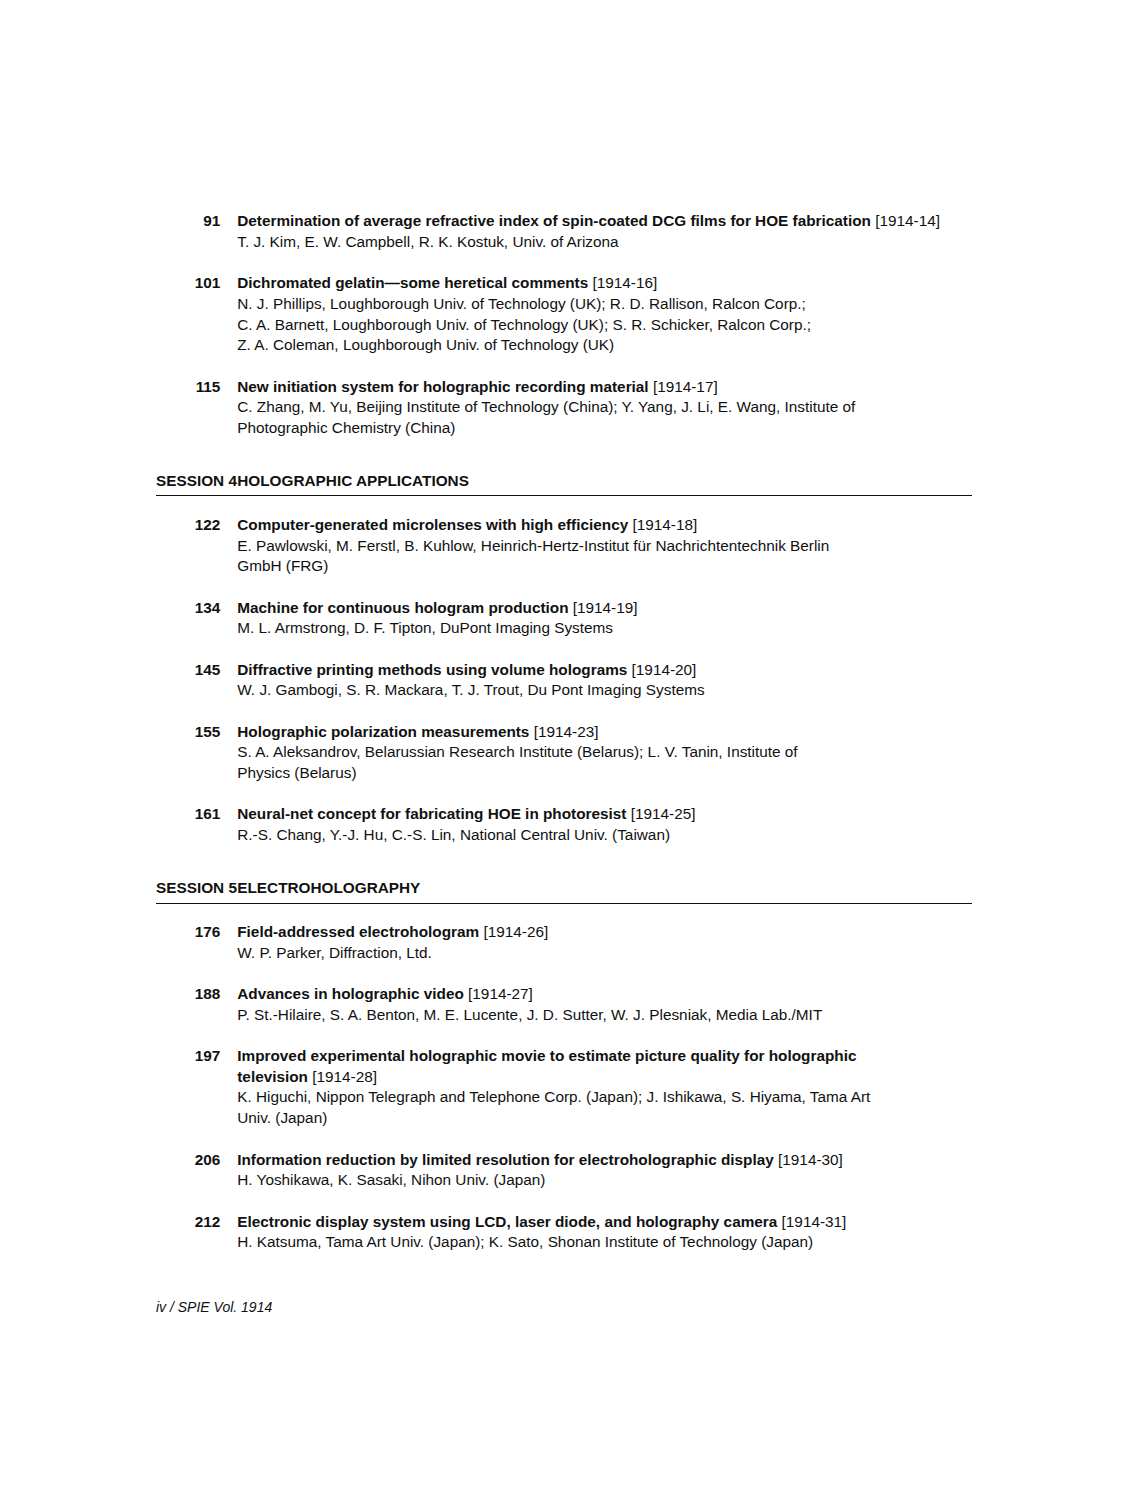91
Determination of average refractive index of spin-coated DCG films for HOE fabrication [1914-14]
T. J. Kim, E. W. Campbell, R. K. Kostuk, Univ. of Arizona
101
Dichromated gelatin—some heretical comments [1914-16]
N. J. Phillips, Loughborough Univ. of Technology (UK); R. D. Rallison, Ralcon Corp.;
C. A. Barnett, Loughborough Univ. of Technology (UK); S. R. Schicker, Ralcon Corp.;
Z. A. Coleman, Loughborough Univ. of Technology (UK)
115
New initiation system for holographic recording material [1914-17]
C. Zhang, M. Yu, Beijing Institute of Technology (China); Y. Yang, J. Li, E. Wang, Institute of
Photographic Chemistry (China)
SESSION 4
HOLOGRAPHIC APPLICATIONS
122
Computer-generated microlenses with high efficiency [1914-18]
E. Pawlowski, M. Ferstl, B. Kuhlow, Heinrich-Hertz-Institut für Nachrichtentechnik Berlin
GmbH (FRG)
134
Machine for continuous hologram production [1914-19]
M. L. Armstrong, D. F. Tipton, DuPont Imaging Systems
145
Diffractive printing methods using volume holograms [1914-20]
W. J. Gambogi, S. R. Mackara, T. J. Trout, Du Pont Imaging Systems
155
Holographic polarization measurements [1914-23]
S. A. Aleksandrov, Belarussian Research Institute (Belarus); L. V. Tanin, Institute of
Physics (Belarus)
161
Neural-net concept for fabricating HOE in photoresist [1914-25]
R.-S. Chang, Y.-J. Hu, C.-S. Lin, National Central Univ. (Taiwan)
SESSION 5
ELECTROHOLOGRAPHY
176
Field-addressed electrohologram [1914-26]
W. P. Parker, Diffraction, Ltd.
188
Advances in holographic video [1914-27]
P. St.-Hilaire, S. A. Benton, M. E. Lucente, J. D. Sutter, W. J. Plesniak, Media Lab./MIT
197
Improved experimental holographic movie to estimate picture quality for holographic
television [1914-28]
K. Higuchi, Nippon Telegraph and Telephone Corp. (Japan); J. Ishikawa, S. Hiyama, Tama Art
Univ. (Japan)
206
Information reduction by limited resolution for electroholographic display [1914-30]
H. Yoshikawa, K. Sasaki, Nihon Univ. (Japan)
212
Electronic display system using LCD, laser diode, and holography camera [1914-31]
H. Katsuma, Tama Art Univ. (Japan); K. Sato, Shonan Institute of Technology (Japan)
iv / SPIE Vol. 1914